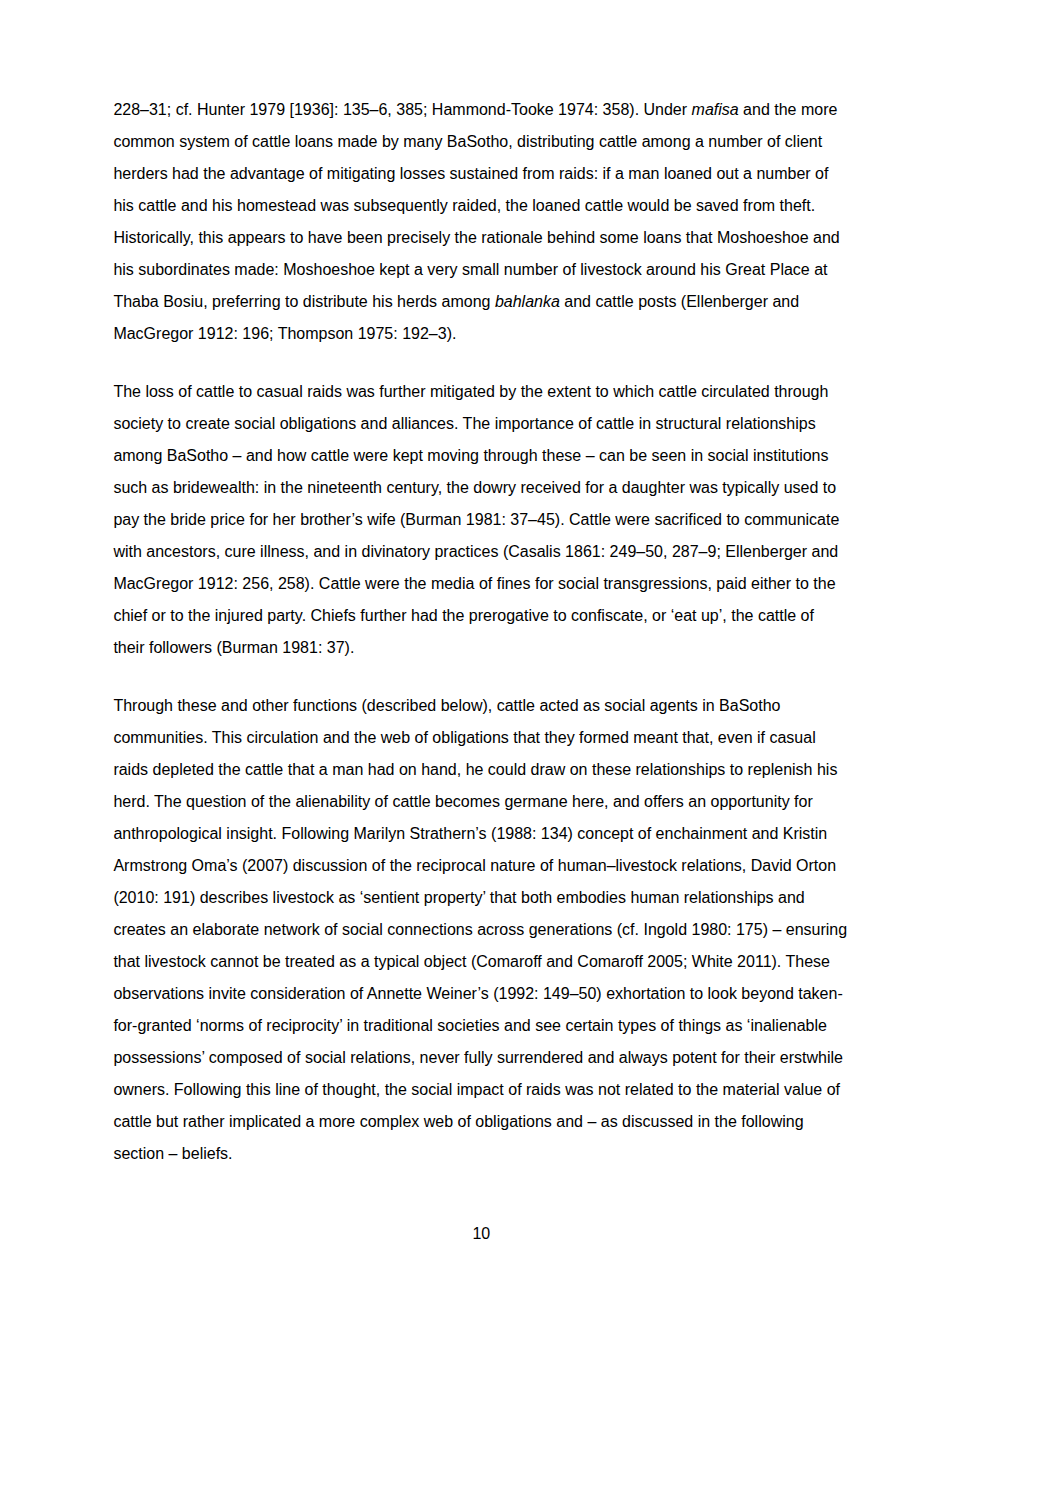228–31; cf. Hunter 1979 [1936]: 135–6, 385; Hammond-Tooke 1974: 358). Under mafisa and the more common system of cattle loans made by many BaSotho, distributing cattle among a number of client herders had the advantage of mitigating losses sustained from raids: if a man loaned out a number of his cattle and his homestead was subsequently raided, the loaned cattle would be saved from theft. Historically, this appears to have been precisely the rationale behind some loans that Moshoeshoe and his subordinates made: Moshoeshoe kept a very small number of livestock around his Great Place at Thaba Bosiu, preferring to distribute his herds among bahlanka and cattle posts (Ellenberger and MacGregor 1912: 196; Thompson 1975: 192–3).
The loss of cattle to casual raids was further mitigated by the extent to which cattle circulated through society to create social obligations and alliances. The importance of cattle in structural relationships among BaSotho – and how cattle were kept moving through these – can be seen in social institutions such as bridewealth: in the nineteenth century, the dowry received for a daughter was typically used to pay the bride price for her brother’s wife (Burman 1981: 37–45). Cattle were sacrificed to communicate with ancestors, cure illness, and in divinatory practices (Casalis 1861: 249–50, 287–9; Ellenberger and MacGregor 1912: 256, 258). Cattle were the media of fines for social transgressions, paid either to the chief or to the injured party. Chiefs further had the prerogative to confiscate, or ‘eat up’, the cattle of their followers (Burman 1981: 37).
Through these and other functions (described below), cattle acted as social agents in BaSotho communities. This circulation and the web of obligations that they formed meant that, even if casual raids depleted the cattle that a man had on hand, he could draw on these relationships to replenish his herd. The question of the alienability of cattle becomes germane here, and offers an opportunity for anthropological insight. Following Marilyn Strathern’s (1988: 134) concept of enchainment and Kristin Armstrong Oma’s (2007) discussion of the reciprocal nature of human–livestock relations, David Orton (2010: 191) describes livestock as ‘sentient property’ that both embodies human relationships and creates an elaborate network of social connections across generations (cf. Ingold 1980: 175) – ensuring that livestock cannot be treated as a typical object (Comaroff and Comaroff 2005; White 2011). These observations invite consideration of Annette Weiner’s (1992: 149–50) exhortation to look beyond taken-for-granted ‘norms of reciprocity’ in traditional societies and see certain types of things as ‘inalienable possessions’ composed of social relations, never fully surrendered and always potent for their erstwhile owners. Following this line of thought, the social impact of raids was not related to the material value of cattle but rather implicated a more complex web of obligations and – as discussed in the following section – beliefs.
10